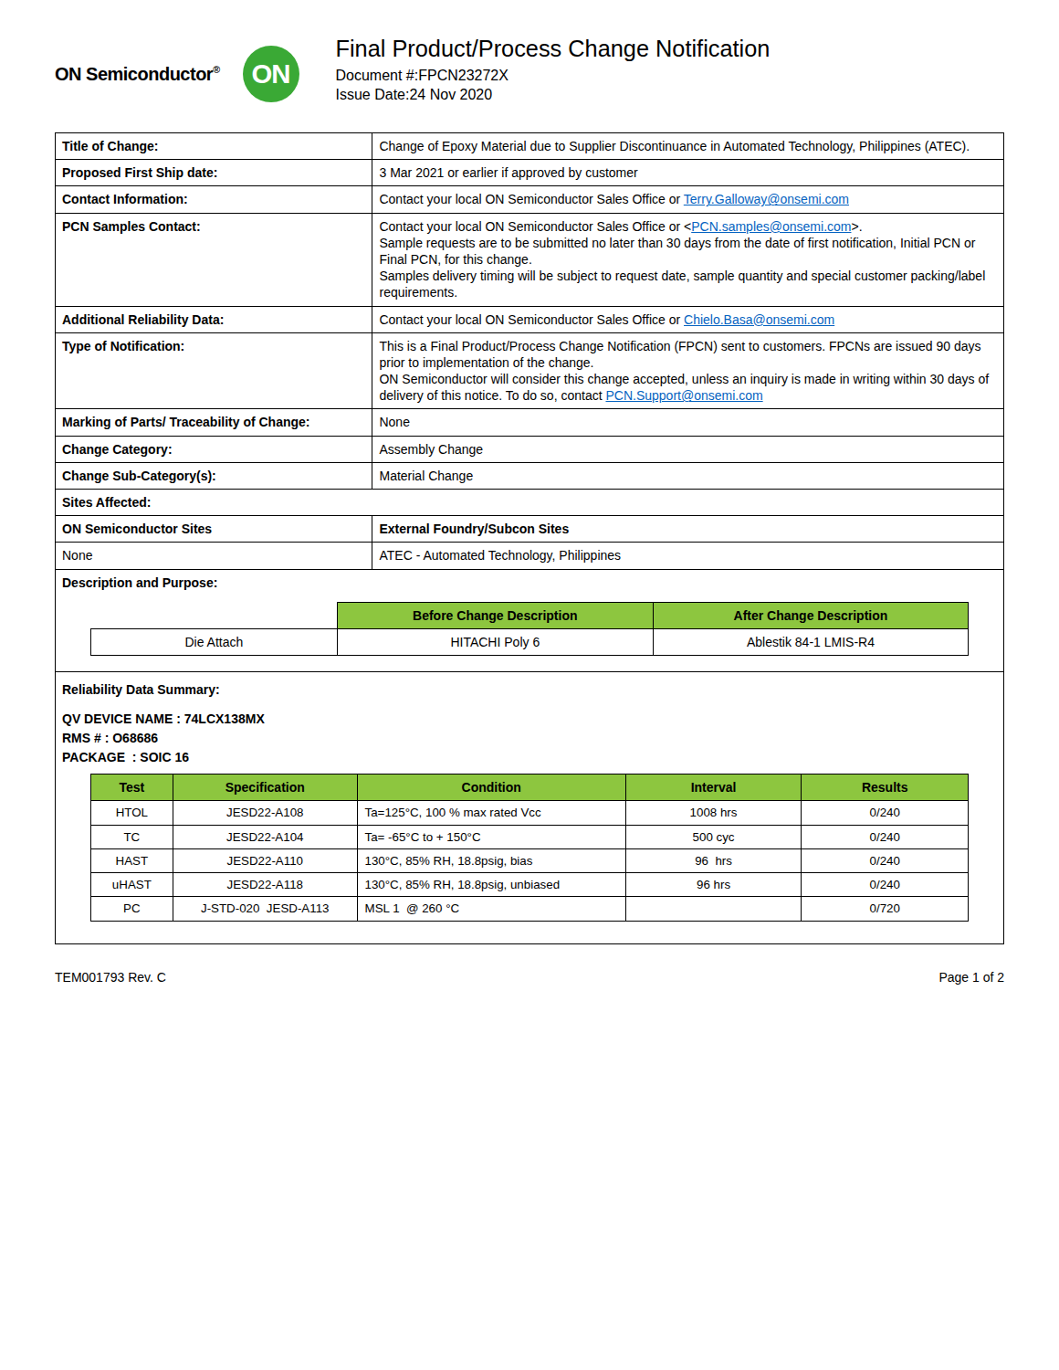ON Semiconductor®
ON
Final Product/Process Change Notification
Document #:FPCN23272X
Issue Date:24 Nov 2020
| Title of Change: | Change of Epoxy Material due to Supplier Discontinuance in Automated Technology, Philippines (ATEC). |
| Proposed First Ship date: | 3 Mar 2021 or earlier if approved by customer |
| Contact Information: | Contact your local ON Semiconductor Sales Office or Terry.Galloway@onsemi.com |
| PCN Samples Contact: | Contact your local ON Semiconductor Sales Office or < PCN.samples@onsemi.com >. Sample requests are to be submitted no later than 30 days from the date of first notification, Initial PCN or Final PCN, for this change. Samples delivery timing will be subject to request date, sample quantity and special customer packing/label requirements. |
| Additional Reliability Data: | Contact your local ON Semiconductor Sales Office or Chielo.Basa@onsemi.com |
| Type of Notification: | This is a Final Product/Process Change Notification (FPCN) sent to customers. FPCNs are issued 90 days prior to implementation of the change. ON Semiconductor will consider this change accepted, unless an inquiry is made in writing within 30 days of delivery of this notice. To do so, contact PCN.Support@onsemi.com |
| Marking of Parts/ Traceability of Change: | None |
| Change Category: | Assembly Change |
| Change Sub-Category(s): | Material Change |
| Sites Affected: |
| ON Semiconductor Sites | External Foundry/Subcon Sites |
| None | ATEC - Automated Technology, Philippines |
| Description and Purpose: / / Before Change Description / After Change Description / / --- / --- / --- / / Die Attach / HITACHI Poly 6 / Ablestik 84-1 LMIS-R4 / |
| Reliability Data Summary: QV DEVICE NAME : 74LCX138MX RMS # : O68686 PACKAGE : SOIC 16 / Test / Specification / Condition / Interval / Results / / --- / --- / --- / --- / --- / / HTOL / JESD22-A108 / Ta=125°C, 100 % max rated Vcc / 1008 hrs / 0/240 / / TC / JESD22-A104 / Ta= -65°C to + 150°C / 500 cyc / 0/240 / / HAST / JESD22-A110 / 130°C, 85% RH, 18.8psig, bias / 96 hrs / 0/240 / / uHAST / JESD22-A118 / 130°C, 85% RH, 18.8psig, unbiased / 96 hrs / 0/240 / / PC / J-STD-020 JESD-A113 / MSL 1 @ 260 °C / / 0/720 / |
TEM001793 Rev. C
Page 1 of 2